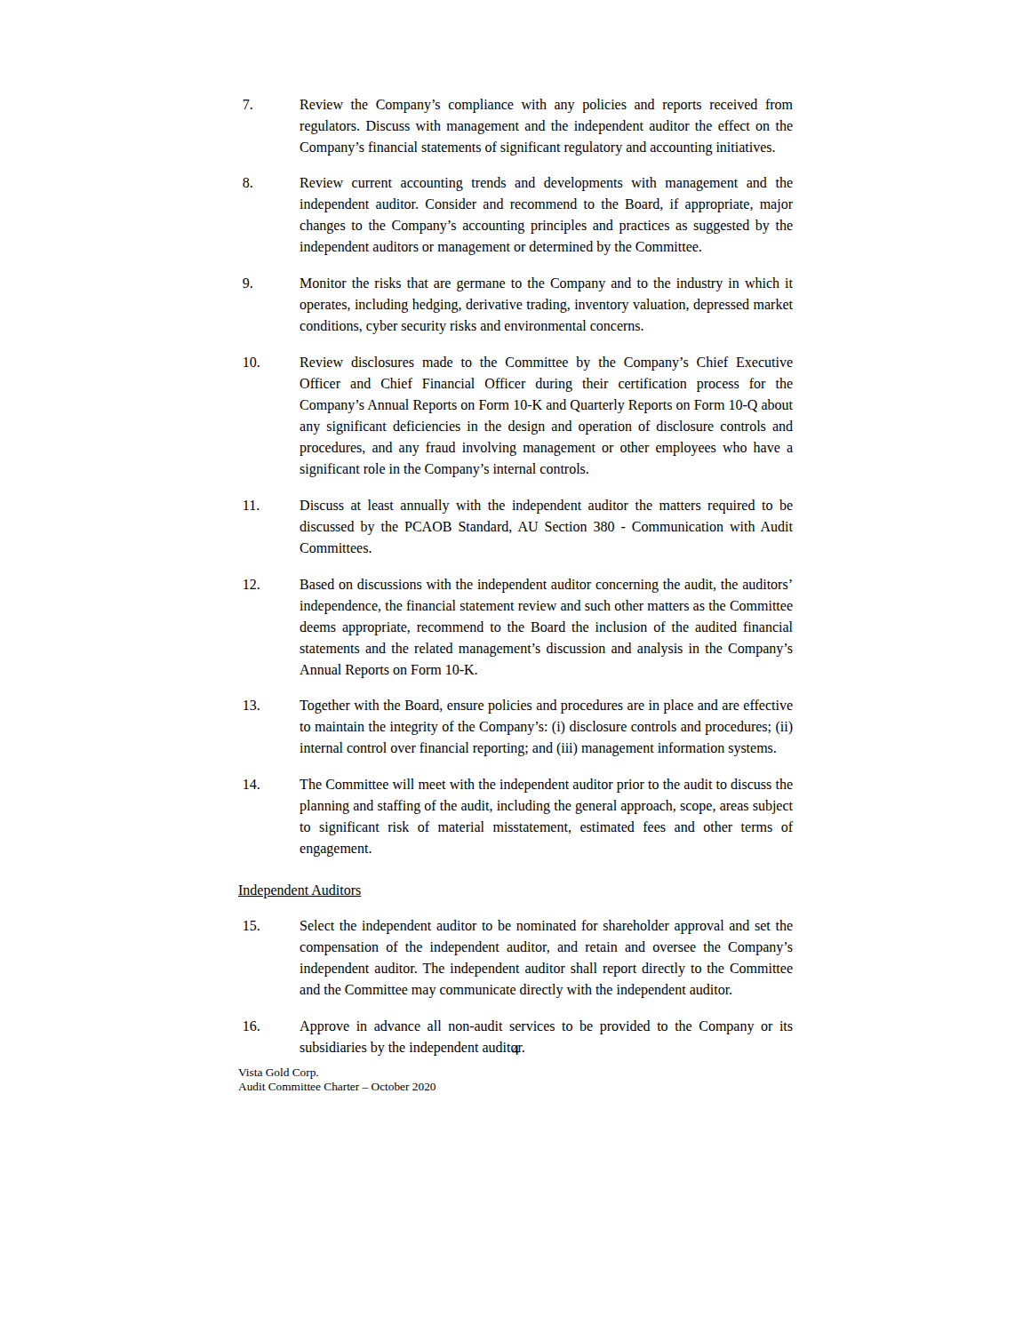7. Review the Company’s compliance with any policies and reports received from regulators. Discuss with management and the independent auditor the effect on the Company’s financial statements of significant regulatory and accounting initiatives.
8. Review current accounting trends and developments with management and the independent auditor. Consider and recommend to the Board, if appropriate, major changes to the Company’s accounting principles and practices as suggested by the independent auditors or management or determined by the Committee.
9. Monitor the risks that are germane to the Company and to the industry in which it operates, including hedging, derivative trading, inventory valuation, depressed market conditions, cyber security risks and environmental concerns.
10. Review disclosures made to the Committee by the Company’s Chief Executive Officer and Chief Financial Officer during their certification process for the Company’s Annual Reports on Form 10-K and Quarterly Reports on Form 10-Q about any significant deficiencies in the design and operation of disclosure controls and procedures, and any fraud involving management or other employees who have a significant role in the Company’s internal controls.
11. Discuss at least annually with the independent auditor the matters required to be discussed by the PCAOB Standard, AU Section 380 - Communication with Audit Committees.
12. Based on discussions with the independent auditor concerning the audit, the auditors’ independence, the financial statement review and such other matters as the Committee deems appropriate, recommend to the Board the inclusion of the audited financial statements and the related management’s discussion and analysis in the Company’s Annual Reports on Form 10-K.
13. Together with the Board, ensure policies and procedures are in place and are effective to maintain the integrity of the Company’s: (i) disclosure controls and procedures; (ii) internal control over financial reporting; and (iii) management information systems.
14. The Committee will meet with the independent auditor prior to the audit to discuss the planning and staffing of the audit, including the general approach, scope, areas subject to significant risk of material misstatement, estimated fees and other terms of engagement.
Independent Auditors
15. Select the independent auditor to be nominated for shareholder approval and set the compensation of the independent auditor, and retain and oversee the Company’s independent auditor. The independent auditor shall report directly to the Committee and the Committee may communicate directly with the independent auditor.
16. Approve in advance all non-audit services to be provided to the Company or its subsidiaries by the independent auditor.
4
Vista Gold Corp.
Audit Committee Charter – October 2020